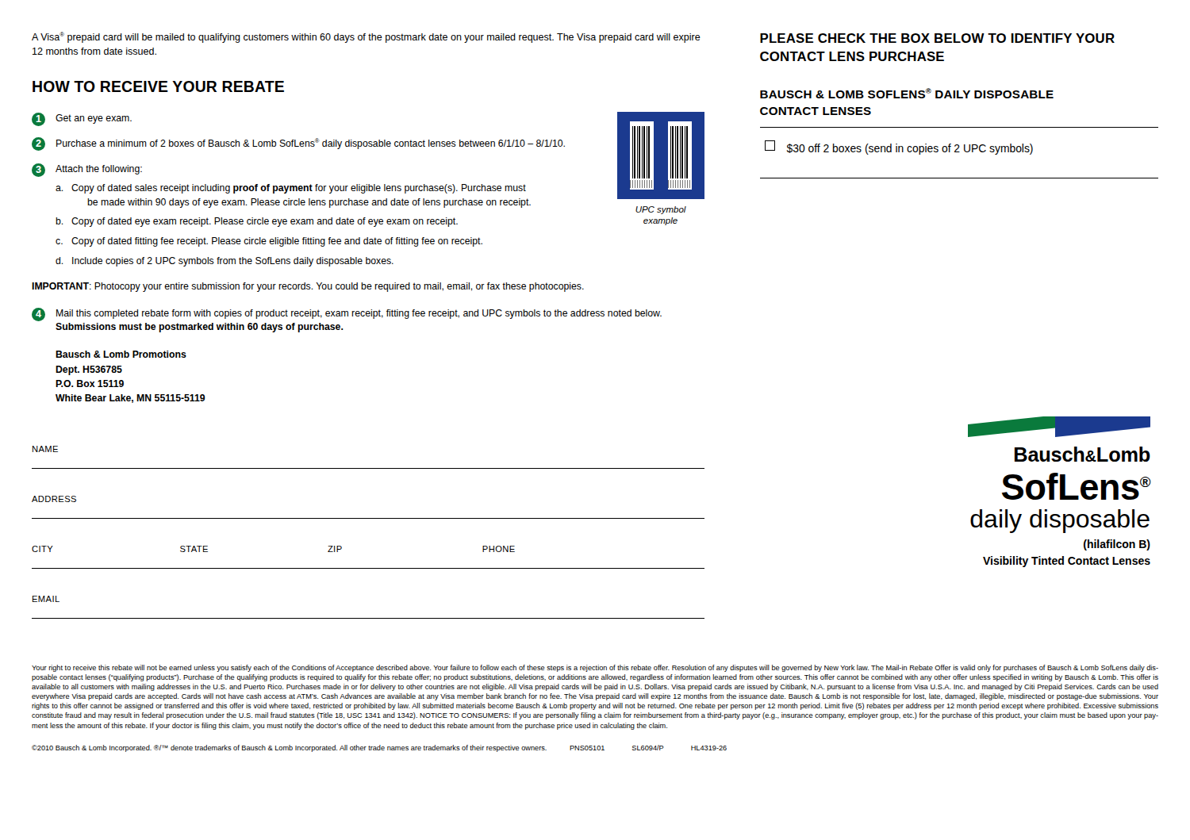A Visa® prepaid card will be mailed to qualifying customers within 60 days of the postmark date on your mailed request. The Visa prepaid card will expire 12 months from date issued.
HOW TO RECEIVE YOUR REBATE
UPC symbol
example
1 Get an eye exam.
2 Purchase a minimum of 2 boxes of Bausch & Lomb SofLens® daily disposable contact lenses between 6/1/10 – 8/1/10.
3 Attach the following:
a. Copy of dated sales receipt including proof of payment for your eligible lens purchase(s). Purchase must be made within 90 days of eye exam. Please circle lens purchase and date of lens purchase on receipt.
b. Copy of dated eye exam receipt. Please circle eye exam and date of eye exam on receipt.
c. Copy of dated fitting fee receipt. Please circle eligible fitting fee and date of fitting fee on receipt.
d. Include copies of 2 UPC symbols from the SofLens daily disposable boxes.
IMPORTANT: Photocopy your entire submission for your records. You could be required to mail, email, or fax these photocopies.
4 Mail this completed rebate form with copies of product receipt, exam receipt, fitting fee receipt, and UPC symbols to the address noted below. Submissions must be postmarked within 60 days of purchase.
Bausch & Lomb Promotions
Dept. H536785
P.O. Box 15119
White Bear Lake, MN 55115-5119
NAME
ADDRESS
CITY STATE ZIP PHONE
EMAIL
PLEASE CHECK THE BOX BELOW TO IDENTIFY YOUR CONTACT LENS PURCHASE
BAUSCH & LOMB SOFLENS® DAILY DISPOSABLE
CONTACT LENSES
$30 off 2 boxes (send in copies of 2 UPC symbols)
Bausch&Lomb
SofLens®
daily disposable
(hilafilcon B)
Visibility Tinted Contact Lenses
Your right to receive this rebate will not be earned unless you satisfy each of the Conditions of Acceptance described above. Your failure to follow each of these steps is a rejection of this rebate offer. Resolution of any disputes will be governed by New York law. The Mail-in Rebate Offer is valid only for purchases of Bausch & Lomb SofLens daily disposable contact lenses (“qualifying products”). Purchase of the qualifying products is required to qualify for this rebate offer; no product substitutions, deletions, or additions are allowed, regardless of information learned from other sources. This offer cannot be combined with any other offer unless specified in writing by Bausch & Lomb. This offer is available to all customers with mailing addresses in the U.S. and Puerto Rico. Purchases made in or for delivery to other countries are not eligible. All Visa prepaid cards will be paid in U.S. Dollars. Visa prepaid cards are issued by Citibank, N.A. pursuant to a license from Visa U.S.A. Inc. and managed by Citi Prepaid Services. Cards can be used everywhere Visa prepaid cards are accepted. Cards will not have cash access at ATM’s. Cash Advances are available at any Visa member bank branch for no fee. The Visa prepaid card will expire 12 months from the issuance date. Bausch & Lomb is not responsible for lost, late, damaged, illegible, misdirected or postage-due submissions. Your rights to this offer cannot be assigned or transferred and this offer is void where taxed, restricted or prohibited by law. All submitted materials become Bausch & Lomb property and will not be returned. One rebate per person per 12 month period. Limit five (5) rebates per address per 12 month period except where prohibited. Excessive submissions constitute fraud and may result in federal prosecution under the U.S. mail fraud statutes (Title 18, USC 1341 and 1342). NOTICE TO CONSUMERS: If you are personally filing a claim for reimbursement from a third-party payor (e.g., insurance company, employer group, etc.) for the purchase of this product, your claim must be based upon your payment less the amount of this rebate. If your doctor is filing this claim, you must notify the doctor’s office of the need to deduct this rebate amount from the purchase price used in calculating the claim.
©2010 Bausch & Lomb Incorporated. ®/™ denote trademarks of Bausch & Lomb Incorporated. All other trade names are trademarks of their respective owners. PNS05101 SL6094/P HL4319-26